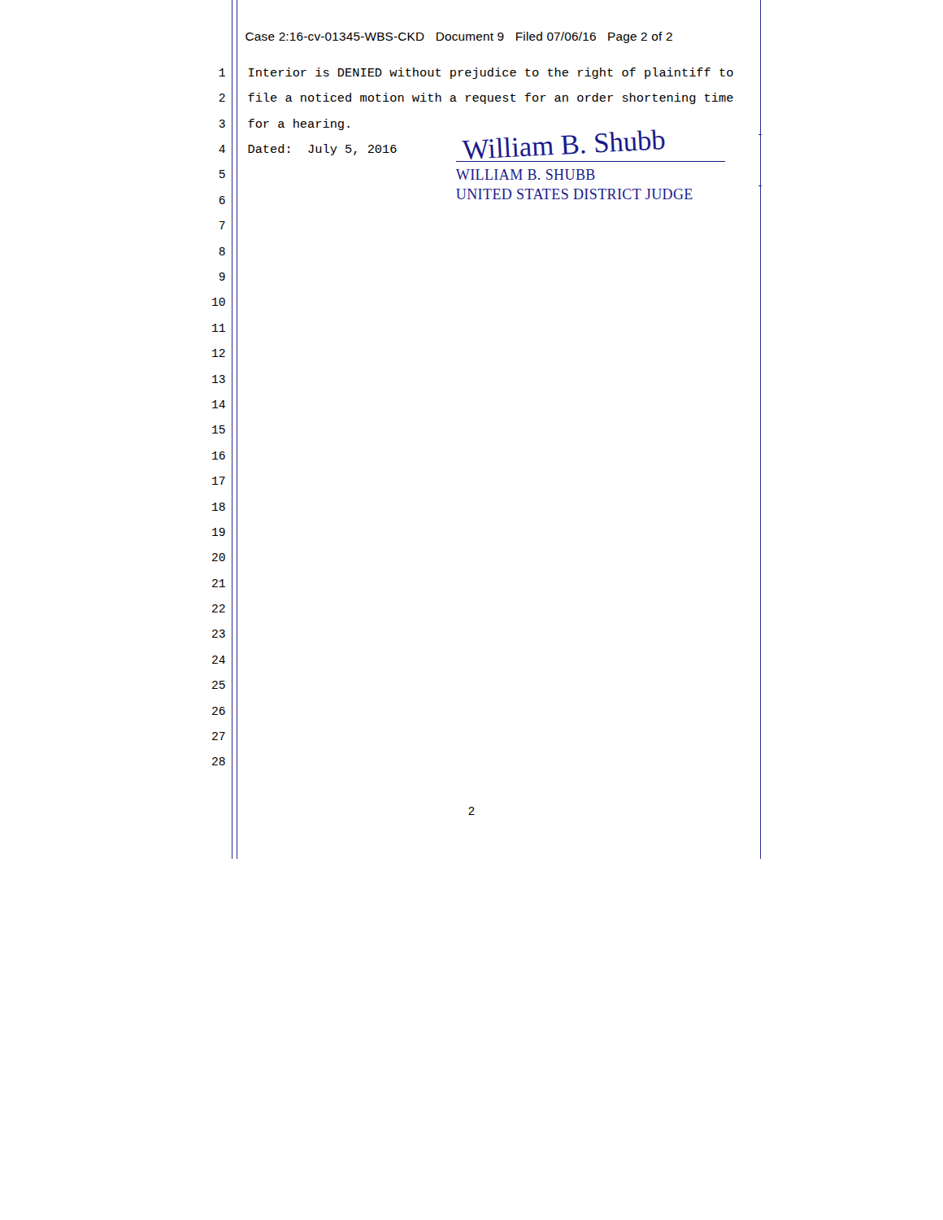Case 2:16-cv-01345-WBS-CKD Document 9 Filed 07/06/16 Page 2 of 2
1
2
3
4
5
6
7
8
9
10
11
12
13
14
15
16
17
18
19
20
21
22
23
24
25
26
27
28
Interior is DENIED without prejudice to the right of plaintiff to file a noticed motion with a request for an order shortening time for a hearing. Dated: July 5, 2016
William B. Shubb
WILLIAM B. SHUBB
UNITED STATES DISTRICT JUDGE
2